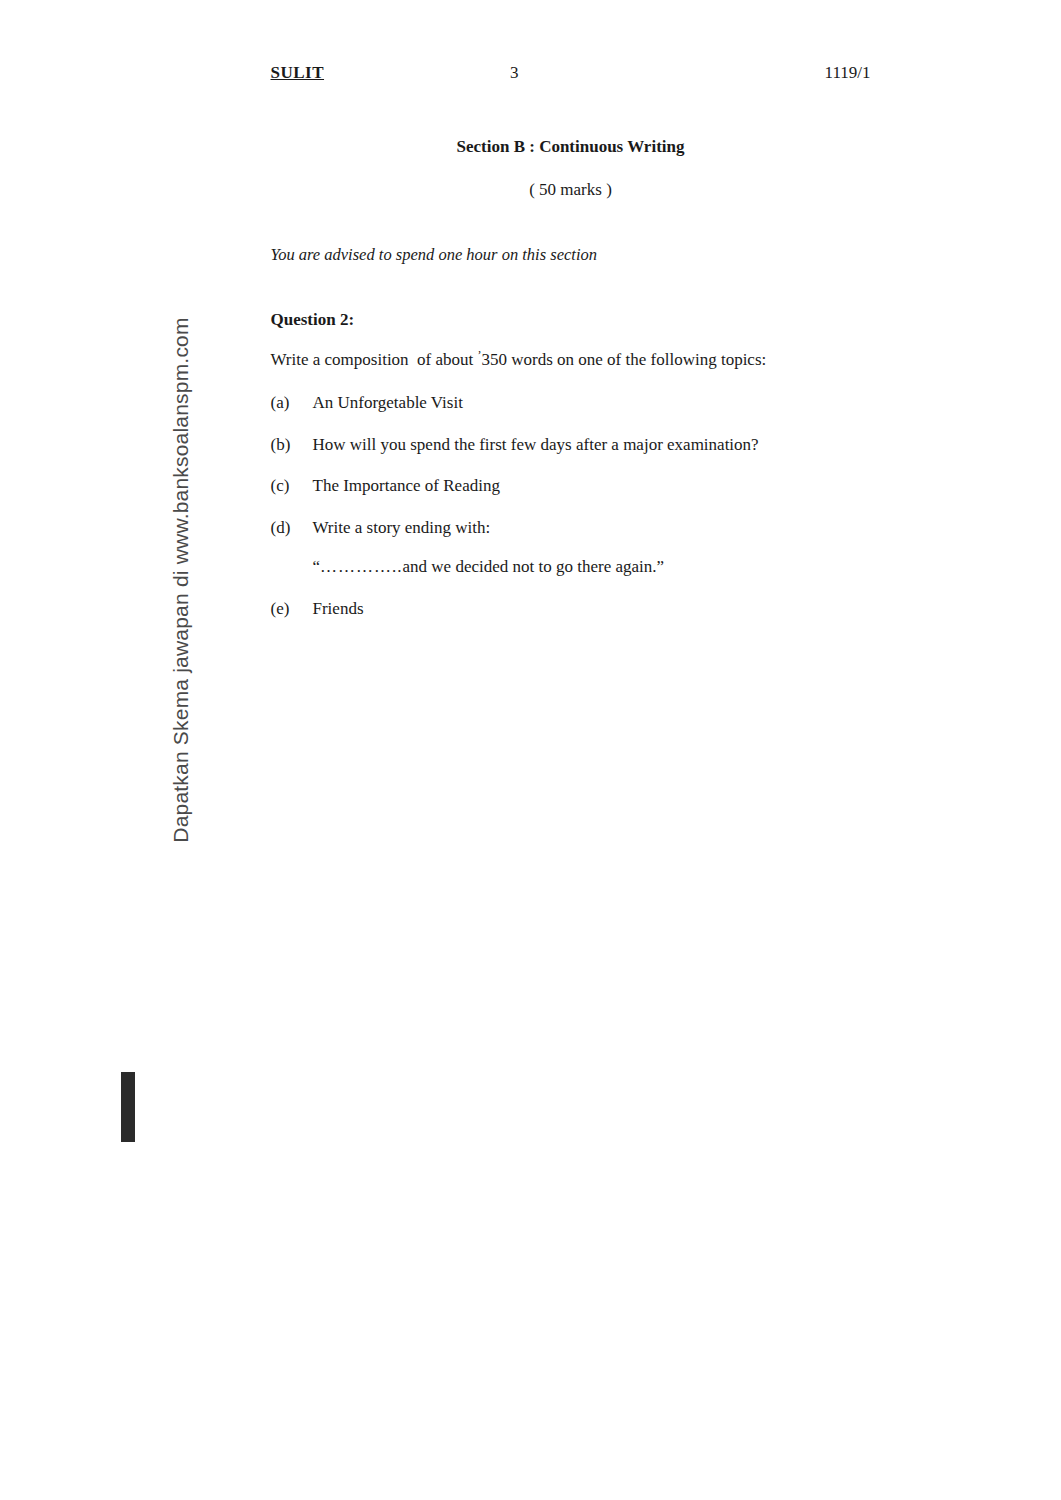Dapatkan Skema jawapan di www.banksoalanspm.com
SULIT 3 1119/1
Section B : Continuous Writing
( 50 marks )
You are advised to spend one hour on this section
Question 2:
Write a composition of about ’350 words on one of the following topics:
(a) An Unforgetable Visit
(b) How will you spend the first few days after a major examination?
(c) The Importance of Reading
(d) Write a story ending with:
“………….. and we decided not to go there again.”
(e) Friends